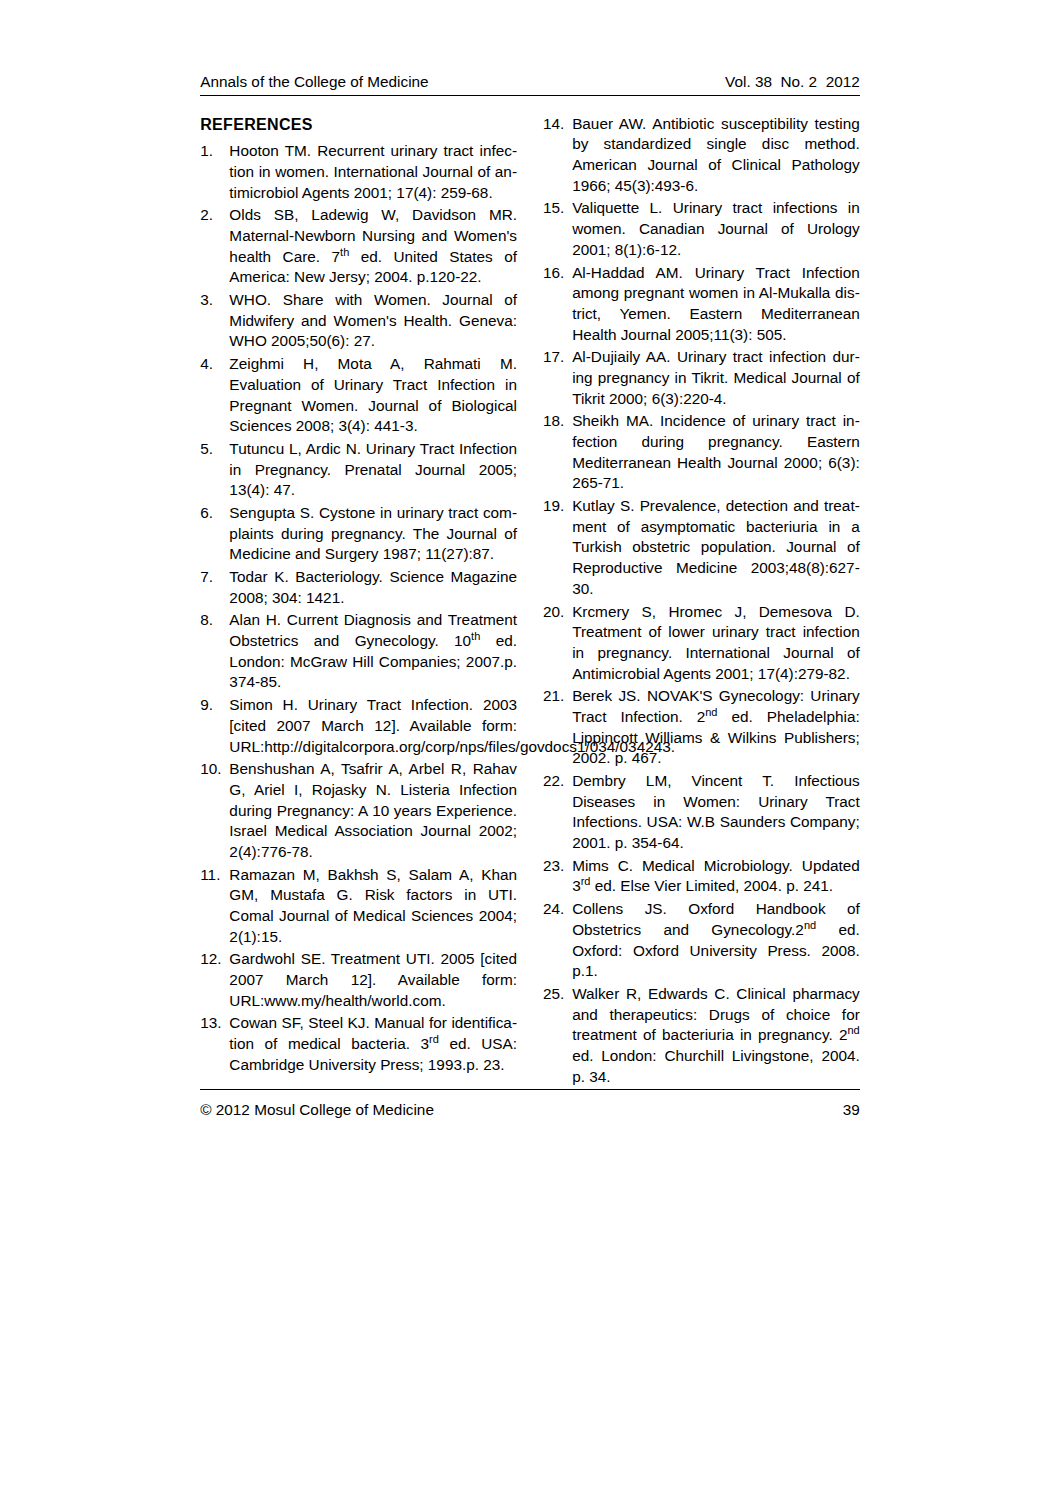Annals of the College of Medicine
Vol. 38 No. 2 2012
REFERENCES
1. Hooton TM. Recurrent urinary tract infection in women. International Journal of antimicrobiol Agents 2001; 17(4): 259-68.
2. Olds SB, Ladewig W, Davidson MR. Maternal-Newborn Nursing and Women's health Care. 7th ed. United States of America: New Jersy; 2004. p.120-22.
3. WHO. Share with Women. Journal of Midwifery and Women's Health. Geneva: WHO 2005;50(6): 27.
4. Zeighmi H, Mota A, Rahmati M. Evaluation of Urinary Tract Infection in Pregnant Women. Journal of Biological Sciences 2008; 3(4): 441-3.
5. Tutuncu L, Ardic N. Urinary Tract Infection in Pregnancy. Prenatal Journal 2005; 13(4): 47.
6. Sengupta S. Cystone in urinary tract complaints during pregnancy. The Journal of Medicine and Surgery 1987; 11(27):87.
7. Todar K. Bacteriology. Science Magazine 2008; 304: 1421.
8. Alan H. Current Diagnosis and Treatment Obstetrics and Gynecology. 10th ed. London: McGraw Hill Companies; 2007.p. 374-85.
9. Simon H. Urinary Tract Infection. 2003 [cited 2007 March 12]. Available form: URL:http://digitalcorpora.org/corp/nps/files/govdocs1/034/034243.
10. Benshushan A, Tsafrir A, Arbel R, Rahav G, Ariel I, Rojasky N. Listeria Infection during Pregnancy: A 10 years Experience. Israel Medical Association Journal 2002; 2(4):776-78.
11. Ramazan M, Bakhsh S, Salam A, Khan GM, Mustafa G. Risk factors in UTI. Comal Journal of Medical Sciences 2004; 2(1):15.
12. Gardwohl SE. Treatment UTI. 2005 [cited 2007 March 12]. Available form: URL:www.my/health/world.com.
13. Cowan SF, Steel KJ. Manual for identification of medical bacteria. 3rd ed. USA: Cambridge University Press; 1993.p. 23.
14. Bauer AW. Antibiotic susceptibility testing by standardized single disc method. American Journal of Clinical Pathology 1966; 45(3):493-6.
15. Valiquette L. Urinary tract infections in women. Canadian Journal of Urology 2001; 8(1):6-12.
16. Al-Haddad AM. Urinary Tract Infection among pregnant women in Al-Mukalla district, Yemen. Eastern Mediterranean Health Journal 2005;11(3): 505.
17. Al-Dujiaily AA. Urinary tract infection during pregnancy in Tikrit. Medical Journal of Tikrit 2000; 6(3):220-4.
18. Sheikh MA. Incidence of urinary tract infection during pregnancy. Eastern Mediterranean Health Journal 2000; 6(3): 265-71.
19. Kutlay S. Prevalence, detection and treatment of asymptomatic bacteriuria in a Turkish obstetric population. Journal of Reproductive Medicine 2003;48(8):627-30.
20. Krcmery S, Hromec J, Demesova D. Treatment of lower urinary tract infection in pregnancy. International Journal of Antimicrobial Agents 2001; 17(4):279-82.
21. Berek JS. NOVAK'S Gynecology: Urinary Tract Infection. 2nd ed. Pheladelphia: Lippincott Williams & Wilkins Publishers; 2002. p. 467.
22. Dembry LM, Vincent T. Infectious Diseases in Women: Urinary Tract Infections. USA: W.B Saunders Company; 2001. p. 354-64.
23. Mims C. Medical Microbiology. Updated 3rd ed. Else Vier Limited, 2004. p. 241.
24. Collens JS. Oxford Handbook of Obstetrics and Gynecology.2nd ed. Oxford: Oxford University Press. 2008. p.1.
25. Walker R, Edwards C. Clinical pharmacy and therapeutics: Drugs of choice for treatment of bacteriuria in pregnancy. 2nd ed. London: Churchill Livingstone, 2004. p. 34.
© 2012 Mosul College of Medicine
39